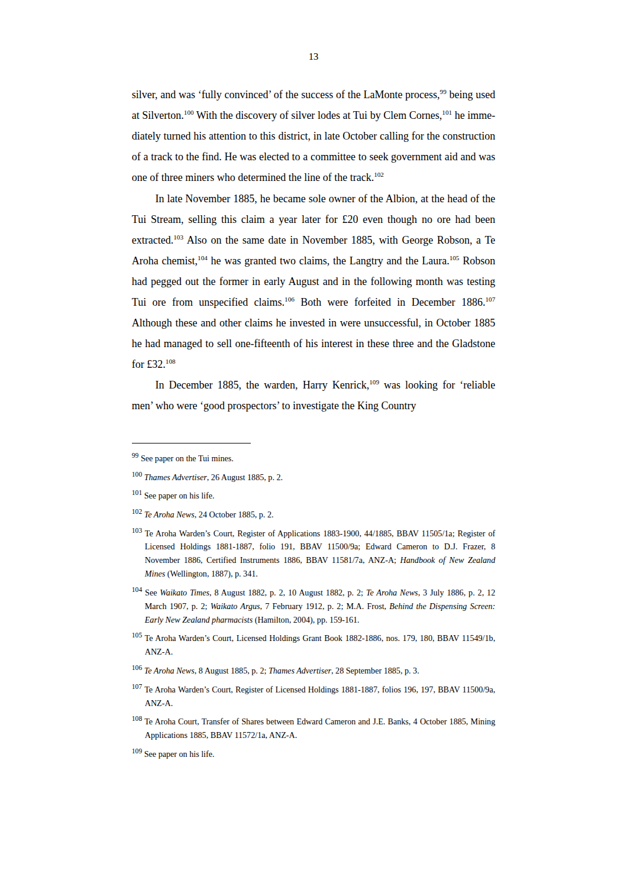13
silver, and was ‘fully convinced’ of the success of the LaMonte process,99 being used at Silverton.100 With the discovery of silver lodes at Tui by Clem Cornes,101 he immediately turned his attention to this district, in late October calling for the construction of a track to the find. He was elected to a committee to seek government aid and was one of three miners who determined the line of the track.102
In late November 1885, he became sole owner of the Albion, at the head of the Tui Stream, selling this claim a year later for £20 even though no ore had been extracted.103 Also on the same date in November 1885, with George Robson, a Te Aroha chemist,104 he was granted two claims, the Langtry and the Laura.105 Robson had pegged out the former in early August and in the following month was testing Tui ore from unspecified claims.106 Both were forfeited in December 1886.107 Although these and other claims he invested in were unsuccessful, in October 1885 he had managed to sell one-fifteenth of his interest in these three and the Gladstone for £32.108
In December 1885, the warden, Harry Kenrick,109 was looking for ‘reliable men’ who were ‘good prospectors’ to investigate the King Country
99 See paper on the Tui mines.
100 Thames Advertiser, 26 August 1885, p. 2.
101 See paper on his life.
102 Te Aroha News, 24 October 1885, p. 2.
103 Te Aroha Warden’s Court, Register of Applications 1883-1900, 44/1885, BBAV 11505/1a; Register of Licensed Holdings 1881-1887, folio 191, BBAV 11500/9a; Edward Cameron to D.J. Frazer, 8 November 1886, Certified Instruments 1886, BBAV 11581/7a, ANZ-A; Handbook of New Zealand Mines (Wellington, 1887), p. 341.
104 See Waikato Times, 8 August 1882, p. 2, 10 August 1882, p. 2; Te Aroha News, 3 July 1886, p. 2, 12 March 1907, p. 2; Waikato Argus, 7 February 1912, p. 2; M.A. Frost, Behind the Dispensing Screen: Early New Zealand pharmacists (Hamilton, 2004), pp. 159-161.
105 Te Aroha Warden’s Court, Licensed Holdings Grant Book 1882-1886, nos. 179, 180, BBAV 11549/1b, ANZ-A.
106 Te Aroha News, 8 August 1885, p. 2; Thames Advertiser, 28 September 1885, p. 3.
107 Te Aroha Warden’s Court, Register of Licensed Holdings 1881-1887, folios 196, 197, BBAV 11500/9a, ANZ-A.
108 Te Aroha Court, Transfer of Shares between Edward Cameron and J.E. Banks, 4 October 1885, Mining Applications 1885, BBAV 11572/1a, ANZ-A.
109 See paper on his life.